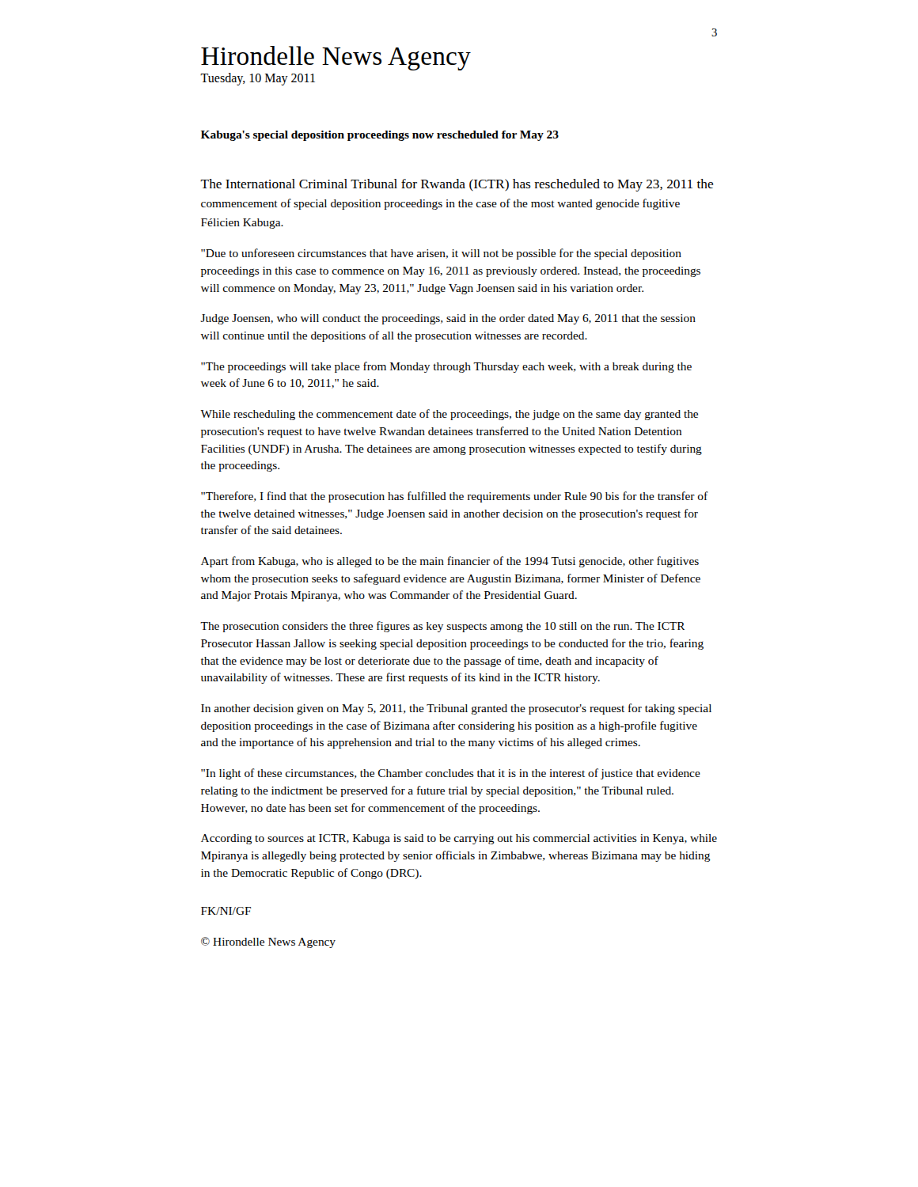3
Hirondelle News Agency
Tuesday, 10 May 2011
Kabuga's special deposition proceedings now rescheduled for May 23
The International Criminal Tribunal for Rwanda (ICTR) has rescheduled to May 23, 2011 the commencement of special deposition proceedings in the case of the most wanted genocide fugitive Félicien Kabuga.
"Due to unforeseen circumstances that have arisen, it will not be possible for the special deposition proceedings in this case to commence on May 16, 2011 as previously ordered. Instead, the proceedings will commence on Monday, May 23, 2011," Judge Vagn Joensen said in his variation order.
Judge Joensen, who will conduct the proceedings, said in the order dated May 6, 2011 that the session will continue until the depositions of all the prosecution witnesses are recorded.
"The proceedings will take place from Monday through Thursday each week, with a break during the week of June 6 to 10, 2011," he said.
While rescheduling the commencement date of the proceedings, the judge on the same day granted the prosecution's request to have twelve Rwandan detainees transferred to the United Nation Detention Facilities (UNDF) in Arusha. The detainees are among prosecution witnesses expected to testify during the proceedings.
"Therefore, I find that the prosecution has fulfilled the requirements under Rule 90 bis for the transfer of the twelve detained witnesses," Judge Joensen said in another decision on the prosecution's request for transfer of the said detainees.
Apart from Kabuga, who is alleged to be the main financier of the 1994 Tutsi genocide, other fugitives whom the prosecution seeks to safeguard evidence are Augustin Bizimana, former Minister of Defence and Major Protais Mpiranya, who was Commander of the Presidential Guard.
The prosecution considers the three figures as key suspects among the 10 still on the run. The ICTR Prosecutor Hassan Jallow is seeking special deposition proceedings to be conducted for the trio, fearing that the evidence may be lost or deteriorate due to the passage of time, death and incapacity of unavailability of witnesses. These are first requests of its kind in the ICTR history.
In another decision given on May 5, 2011, the Tribunal granted the prosecutor's request for taking special deposition proceedings in the case of Bizimana after considering his position as a high-profile fugitive and the importance of his apprehension and trial to the many victims of his alleged crimes.
"In light of these circumstances, the Chamber concludes that it is in the interest of justice that evidence relating to the indictment be preserved for a future trial by special deposition," the Tribunal ruled. However, no date has been set for commencement of the proceedings.
According to sources at ICTR, Kabuga is said to be carrying out his commercial activities in Kenya, while Mpiranya is allegedly being protected by senior officials in Zimbabwe, whereas Bizimana may be hiding in the Democratic Republic of Congo (DRC).
FK/NI/GF
© Hirondelle News Agency